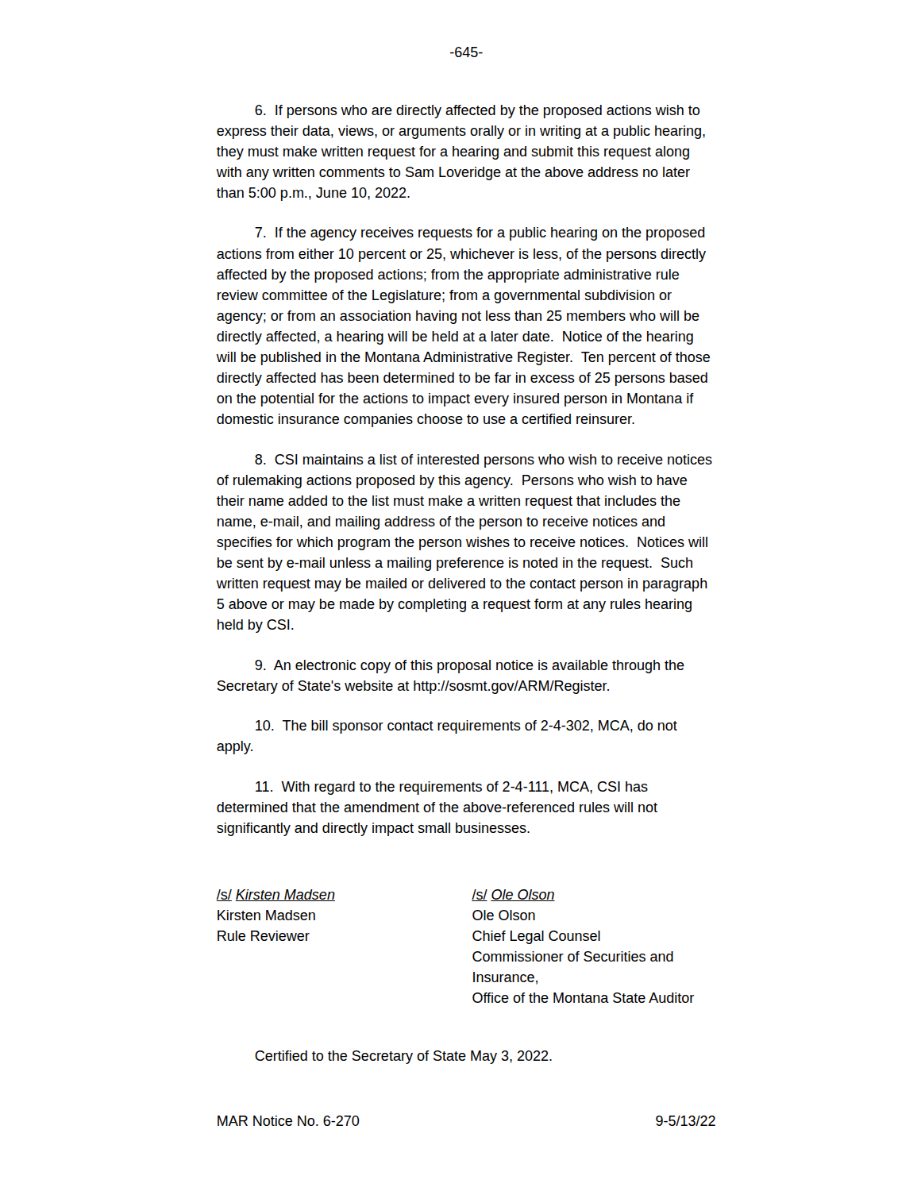-645-
6. If persons who are directly affected by the proposed actions wish to express their data, views, or arguments orally or in writing at a public hearing, they must make written request for a hearing and submit this request along with any written comments to Sam Loveridge at the above address no later than 5:00 p.m., June 10, 2022.
7. If the agency receives requests for a public hearing on the proposed actions from either 10 percent or 25, whichever is less, of the persons directly affected by the proposed actions; from the appropriate administrative rule review committee of the Legislature; from a governmental subdivision or agency; or from an association having not less than 25 members who will be directly affected, a hearing will be held at a later date. Notice of the hearing will be published in the Montana Administrative Register. Ten percent of those directly affected has been determined to be far in excess of 25 persons based on the potential for the actions to impact every insured person in Montana if domestic insurance companies choose to use a certified reinsurer.
8. CSI maintains a list of interested persons who wish to receive notices of rulemaking actions proposed by this agency. Persons who wish to have their name added to the list must make a written request that includes the name, e-mail, and mailing address of the person to receive notices and specifies for which program the person wishes to receive notices. Notices will be sent by e-mail unless a mailing preference is noted in the request. Such written request may be mailed or delivered to the contact person in paragraph 5 above or may be made by completing a request form at any rules hearing held by CSI.
9. An electronic copy of this proposal notice is available through the Secretary of State's website at http://sosmt.gov/ARM/Register.
10. The bill sponsor contact requirements of 2-4-302, MCA, do not apply.
11. With regard to the requirements of 2-4-111, MCA, CSI has determined that the amendment of the above-referenced rules will not significantly and directly impact small businesses.
| /s/ Kirsten Madsen | /s/ Ole Olson |
| Kirsten Madsen | Ole Olson |
| Rule Reviewer | Chief Legal Counsel |
| | Commissioner of Securities and Insurance, |
| | Office of the Montana State Auditor |
Certified to the Secretary of State May 3, 2022.
MAR Notice No. 6-270 9-5/13/22